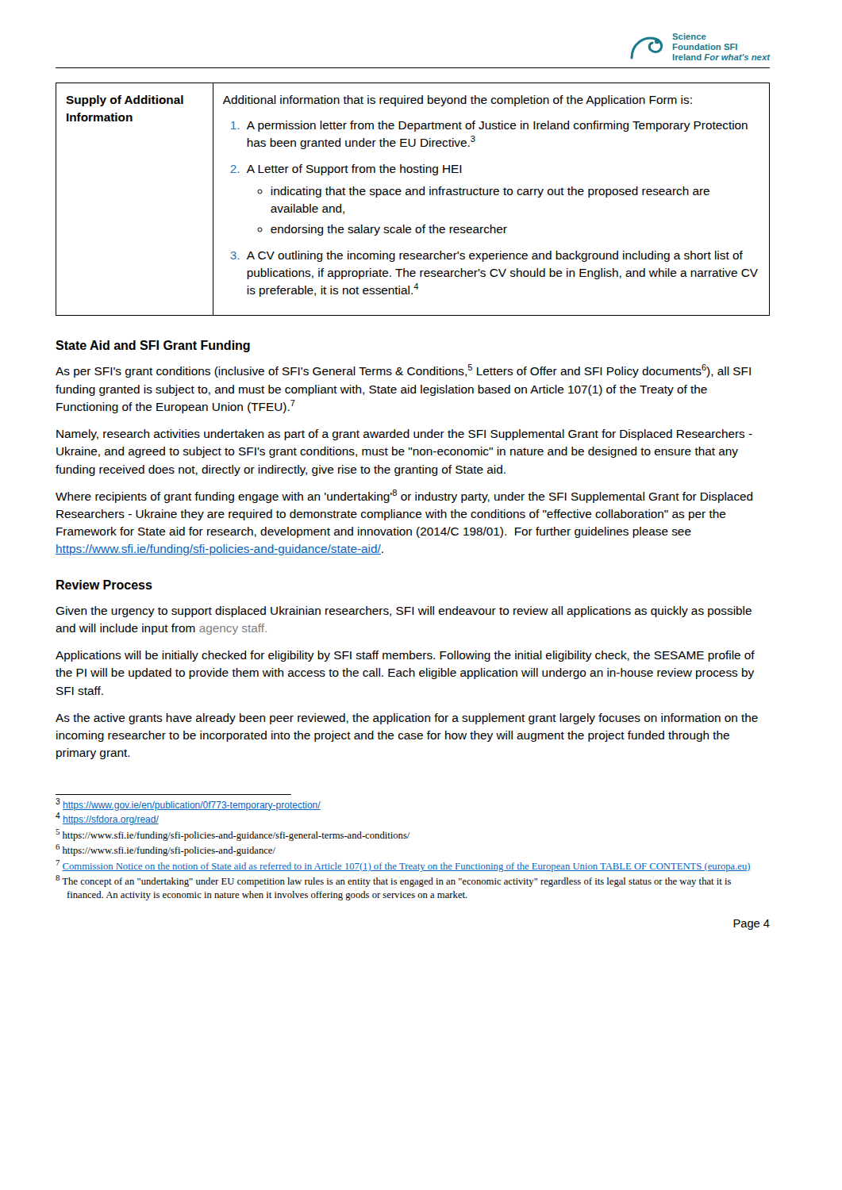Science
Foundation SFI
Ireland For what's next
| Supply of Additional Information | Additional information that is required beyond the completion of the Application Form is: A permission letter from the Department of Justice in Ireland confirming Temporary Protection has been granted under the EU Directive. 3 A Letter of Support from the hosting HEI indicating that the space and infrastructure to carry out the proposed research are available and, endorsing the salary scale of the researcher A CV outlining the incoming researcher's experience and background including a short list of publications, if appropriate. The researcher's CV should be in English, and while a narrative CV is preferable, it is not essential. 4 |
State Aid and SFI Grant Funding
As per SFI's grant conditions (inclusive of SFI's General Terms & Conditions,5 Letters of Offer and SFI Policy documents6), all SFI funding granted is subject to, and must be compliant with, State aid legislation based on Article 107(1) of the Treaty of the Functioning of the European Union (TFEU).7
Namely, research activities undertaken as part of a grant awarded under the SFI Supplemental Grant for Displaced Researchers - Ukraine, and agreed to subject to SFI's grant conditions, must be "non-economic" in nature and be designed to ensure that any funding received does not, directly or indirectly, give rise to the granting of State aid.
Where recipients of grant funding engage with an 'undertaking'8 or industry party, under the SFI Supplemental Grant for Displaced Researchers - Ukraine they are required to demonstrate compliance with the conditions of "effective collaboration" as per the Framework for State aid for research, development and innovation (2014/C 198/01). For further guidelines please see https://www.sfi.ie/funding/sfi-policies-and-guidance/state-aid/.
Review Process
Given the urgency to support displaced Ukrainian researchers, SFI will endeavour to review all applications as quickly as possible and will include input from agency staff.
Applications will be initially checked for eligibility by SFI staff members. Following the initial eligibility check, the SESAME profile of the PI will be updated to provide them with access to the call. Each eligible application will undergo an in-house review process by SFI staff.
As the active grants have already been peer reviewed, the application for a supplement grant largely focuses on information on the incoming researcher to be incorporated into the project and the case for how they will augment the project funded through the primary grant.
3 https://www.gov.ie/en/publication/0f773-temporary-protection/
4 https://sfdora.org/read/
5 https://www.sfi.ie/funding/sfi-policies-and-guidance/sfi-general-terms-and-conditions/
6 https://www.sfi.ie/funding/sfi-policies-and-guidance/
7 Commission Notice on the notion of State aid as referred to in Article 107(1) of the Treaty on the Functioning of the European Union TABLE OF CONTENTS (europa.eu)
8 The concept of an "undertaking" under EU competition law rules is an entity that is engaged in an "economic activity" regardless of its legal status or the way that it is financed. An activity is economic in nature when it involves offering goods or services on a market.
Page 4